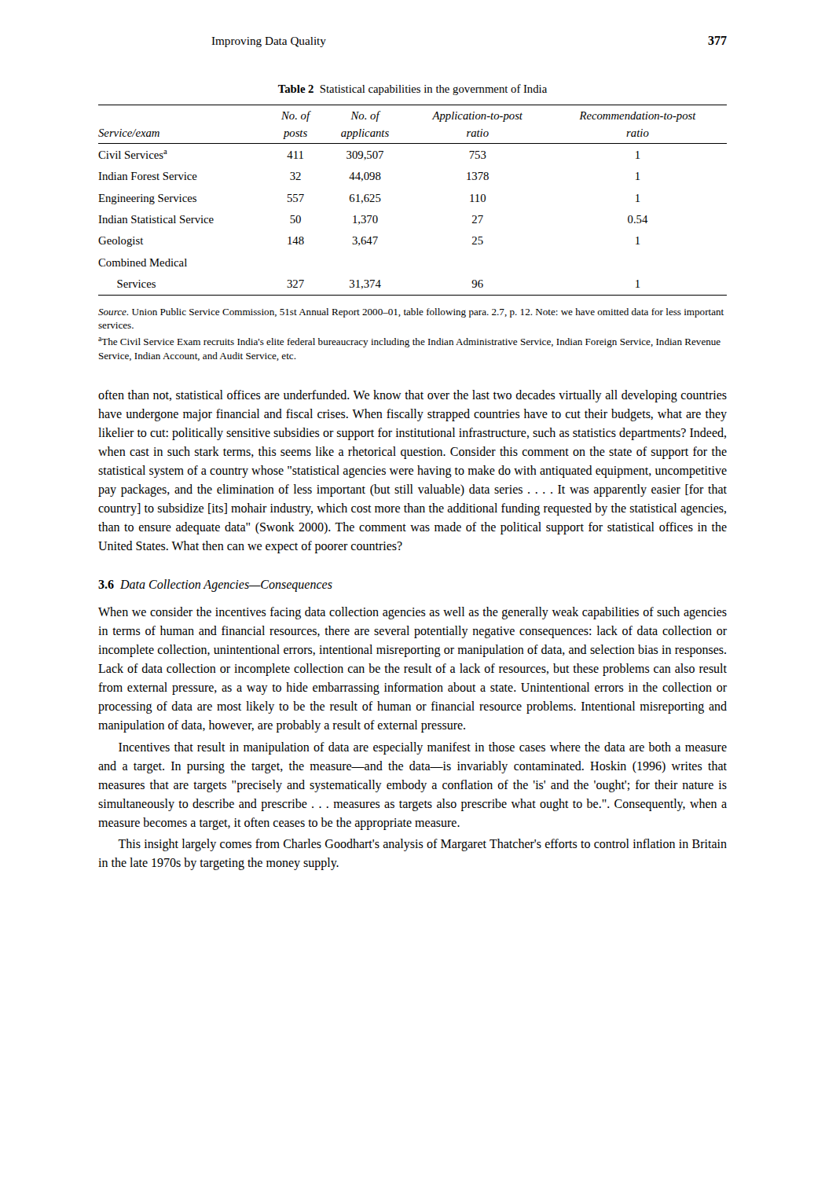Improving Data Quality 377
Table 2 Statistical capabilities in the government of India
| Service/exam | No. of posts | No. of applicants | Application-to-post ratio | Recommendation-to-post ratio |
| --- | --- | --- | --- | --- |
| Civil Services a | 411 | 309,507 | 753 | 1 |
| Indian Forest Service | 32 | 44,098 | 1378 | 1 |
| Engineering Services | 557 | 61,625 | 110 | 1 |
| Indian Statistical Service | 50 | 1,370 | 27 | 0.54 |
| Geologist | 148 | 3,647 | 25 | 1 |
| Combined Medical | | | | |
| Services | 327 | 31,374 | 96 | 1 |
Source. Union Public Service Commission, 51st Annual Report 2000–01, table following para. 2.7, p. 12. Note: we have omitted data for less important services.
aThe Civil Service Exam recruits India's elite federal bureaucracy including the Indian Administrative Service, Indian Foreign Service, Indian Revenue Service, Indian Account, and Audit Service, etc.
often than not, statistical offices are underfunded. We know that over the last two decades virtually all developing countries have undergone major financial and fiscal crises. When fiscally strapped countries have to cut their budgets, what are they likelier to cut: politically sensitive subsidies or support for institutional infrastructure, such as statistics departments? Indeed, when cast in such stark terms, this seems like a rhetorical question. Consider this comment on the state of support for the statistical system of a country whose "statistical agencies were having to make do with antiquated equipment, uncompetitive pay packages, and the elimination of less important (but still valuable) data series . . . . It was apparently easier [for that country] to subsidize [its] mohair industry, which cost more than the additional funding requested by the statistical agencies, than to ensure adequate data" (Swonk 2000). The comment was made of the political support for statistical offices in the United States. What then can we expect of poorer countries?
3.6 Data Collection Agencies—Consequences
When we consider the incentives facing data collection agencies as well as the generally weak capabilities of such agencies in terms of human and financial resources, there are several potentially negative consequences: lack of data collection or incomplete collection, unintentional errors, intentional misreporting or manipulation of data, and selection bias in responses. Lack of data collection or incomplete collection can be the result of a lack of resources, but these problems can also result from external pressure, as a way to hide embarrassing information about a state. Unintentional errors in the collection or processing of data are most likely to be the result of human or financial resource problems. Intentional misreporting and manipulation of data, however, are probably a result of external pressure.
Incentives that result in manipulation of data are especially manifest in those cases where the data are both a measure and a target. In pursing the target, the measure—and the data—is invariably contaminated. Hoskin (1996) writes that measures that are targets "precisely and systematically embody a conflation of the 'is' and the 'ought'; for their nature is simultaneously to describe and prescribe . . . measures as targets also prescribe what ought to be.". Consequently, when a measure becomes a target, it often ceases to be the appropriate measure.
This insight largely comes from Charles Goodhart's analysis of Margaret Thatcher's efforts to control inflation in Britain in the late 1970s by targeting the money supply.